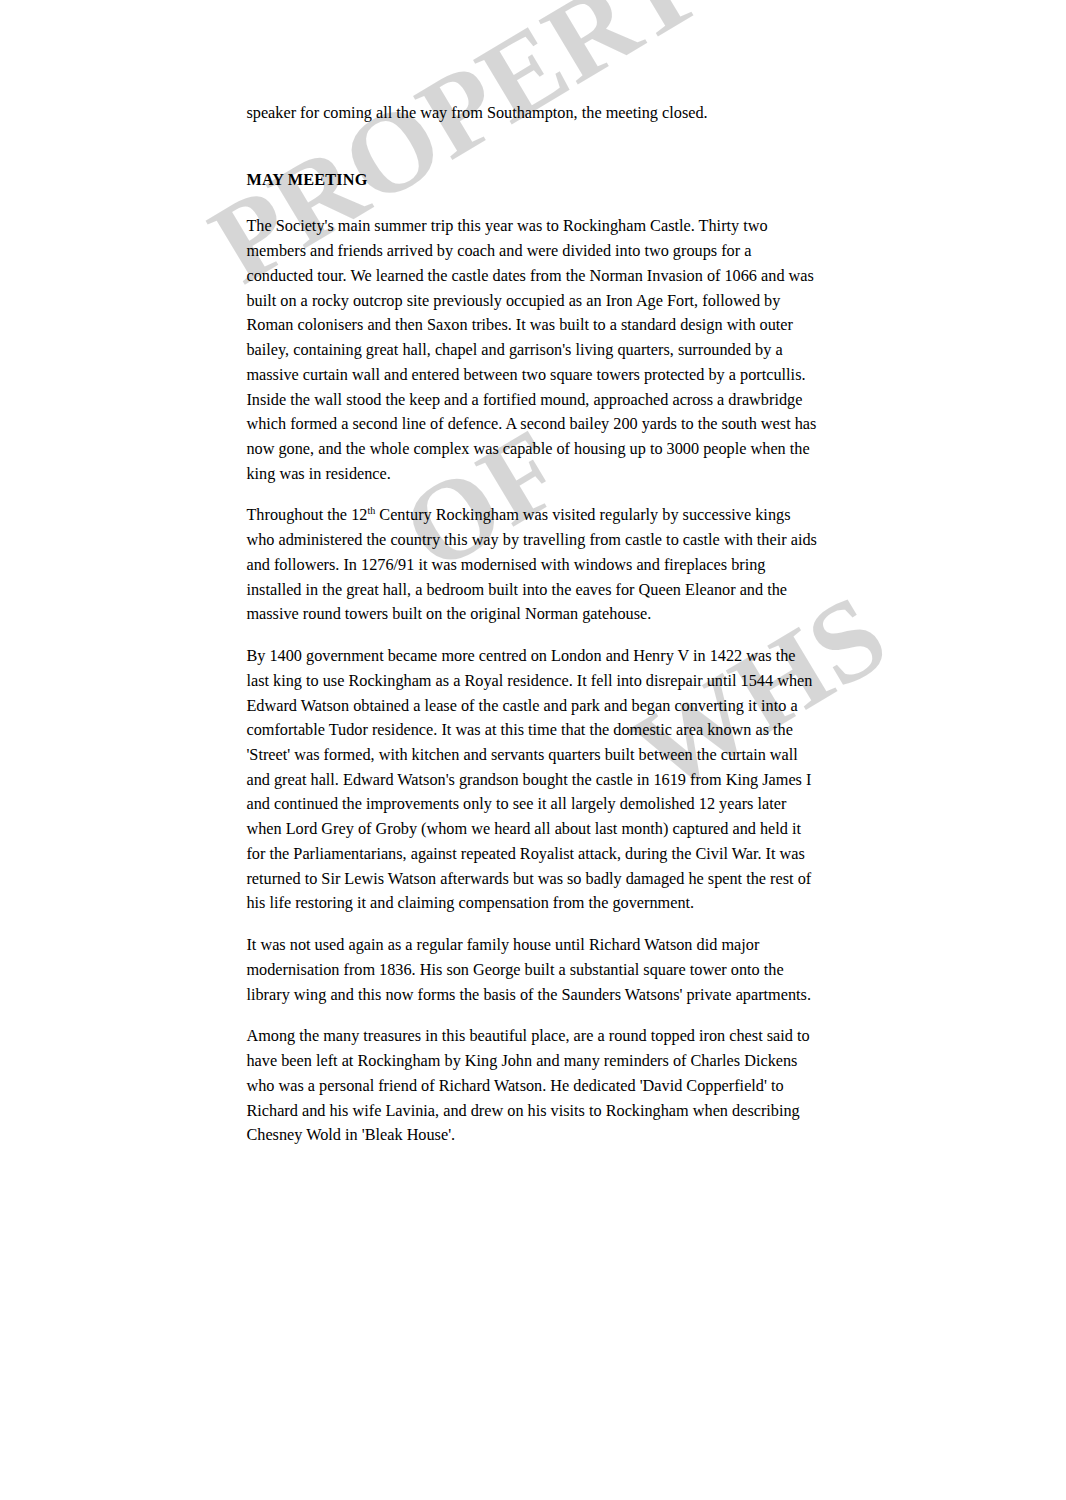PROPERTY
OF
WHS
speaker for coming all the way from Southampton, the meeting closed.
MAY MEETING
The Society's main summer trip this year was to Rockingham Castle. Thirty two members and friends arrived by coach and were divided into two groups for a conducted tour. We learned the castle dates from the Norman Invasion of 1066 and was built on a rocky outcrop site previously occupied as an Iron Age Fort, followed by Roman colonisers and then Saxon tribes. It was built to a standard design with outer bailey, containing great hall, chapel and garrison's living quarters, surrounded by a massive curtain wall and entered between two square towers protected by a portcullis. Inside the wall stood the keep and a fortified mound, approached across a drawbridge which formed a second line of defence. A second bailey 200 yards to the south west has now gone, and the whole complex was capable of housing up to 3000 people when the king was in residence.
Throughout the 12th Century Rockingham was visited regularly by successive kings who administered the country this way by travelling from castle to castle with their aids and followers. In 1276/91 it was modernised with windows and fireplaces bring installed in the great hall, a bedroom built into the eaves for Queen Eleanor and the massive round towers built on the original Norman gatehouse.
By 1400 government became more centred on London and Henry V in 1422 was the last king to use Rockingham as a Royal residence. It fell into disrepair until 1544 when Edward Watson obtained a lease of the castle and park and began converting it into a comfortable Tudor residence. It was at this time that the domestic area known as the 'Street' was formed, with kitchen and servants quarters built between the curtain wall and great hall. Edward Watson's grandson bought the castle in 1619 from King James I and continued the improvements only to see it all largely demolished 12 years later when Lord Grey of Groby (whom we heard all about last month) captured and held it for the Parliamentarians, against repeated Royalist attack, during the Civil War. It was returned to Sir Lewis Watson afterwards but was so badly damaged he spent the rest of his life restoring it and claiming compensation from the government.
It was not used again as a regular family house until Richard Watson did major modernisation from 1836. His son George built a substantial square tower onto the library wing and this now forms the basis of the Saunders Watsons' private apartments.
Among the many treasures in this beautiful place, are a round topped iron chest said to have been left at Rockingham by King John and many reminders of Charles Dickens who was a personal friend of Richard Watson. He dedicated 'David Copperfield' to Richard and his wife Lavinia, and drew on his visits to Rockingham when describing Chesney Wold in 'Bleak House'.